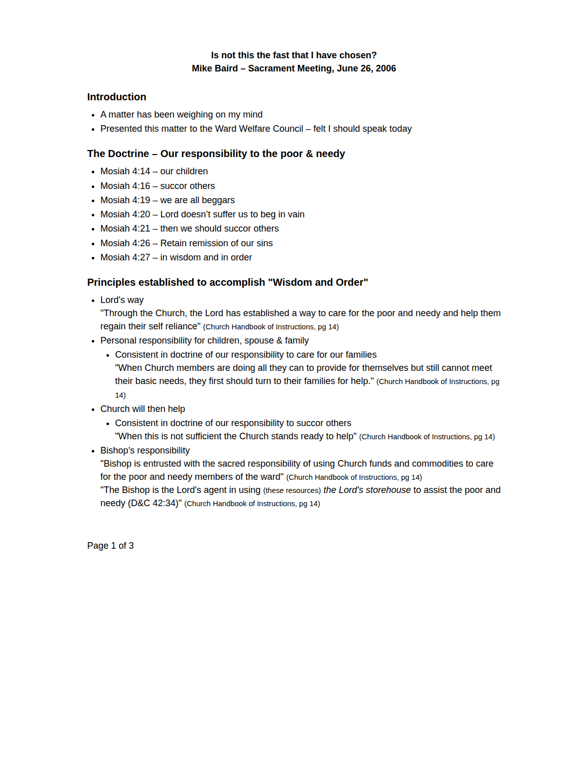Is not this the fast that I have chosen? Mike Baird – Sacrament Meeting, June 26, 2006
Introduction
A matter has been weighing on my mind
Presented this matter to the Ward Welfare Council – felt I should speak today
The Doctrine – Our responsibility to the poor & needy
Mosiah 4:14 – our children
Mosiah 4:16 – succor others
Mosiah 4:19 – we are all beggars
Mosiah 4:20 – Lord doesn’t suffer us to beg in vain
Mosiah 4:21 – then we should succor others
Mosiah 4:26 – Retain remission of our sins
Mosiah 4:27 – in wisdom and in order
Principles established to accomplish "Wisdom and Order"
Lord's way
"Through the Church, the Lord has established a way to care for the poor and needy and help them regain their self reliance" (Church Handbook of Instructions, pg 14)
Personal responsibility for children, spouse & family
Consistent in doctrine of our responsibility to care for our families
"When Church members are doing all they can to provide for themselves but still cannot meet their basic needs, they first should turn to their families for help." (Church Handbook of Instructions, pg 14)
Church will then help
Consistent in doctrine of our responsibility to succor others
"When this is not sufficient the Church stands ready to help" (Church Handbook of Instructions, pg 14)
Bishop's responsibility
"Bishop is entrusted with the sacred responsibility of using Church funds and commodities to care for the poor and needy members of the ward" (Church Handbook of Instructions, pg 14)
"The Bishop is the Lord's agent in using (these resources) the Lord's storehouse to assist the poor and needy (D&C 42:34)" (Church Handbook of Instructions, pg 14)
Page 1 of 3